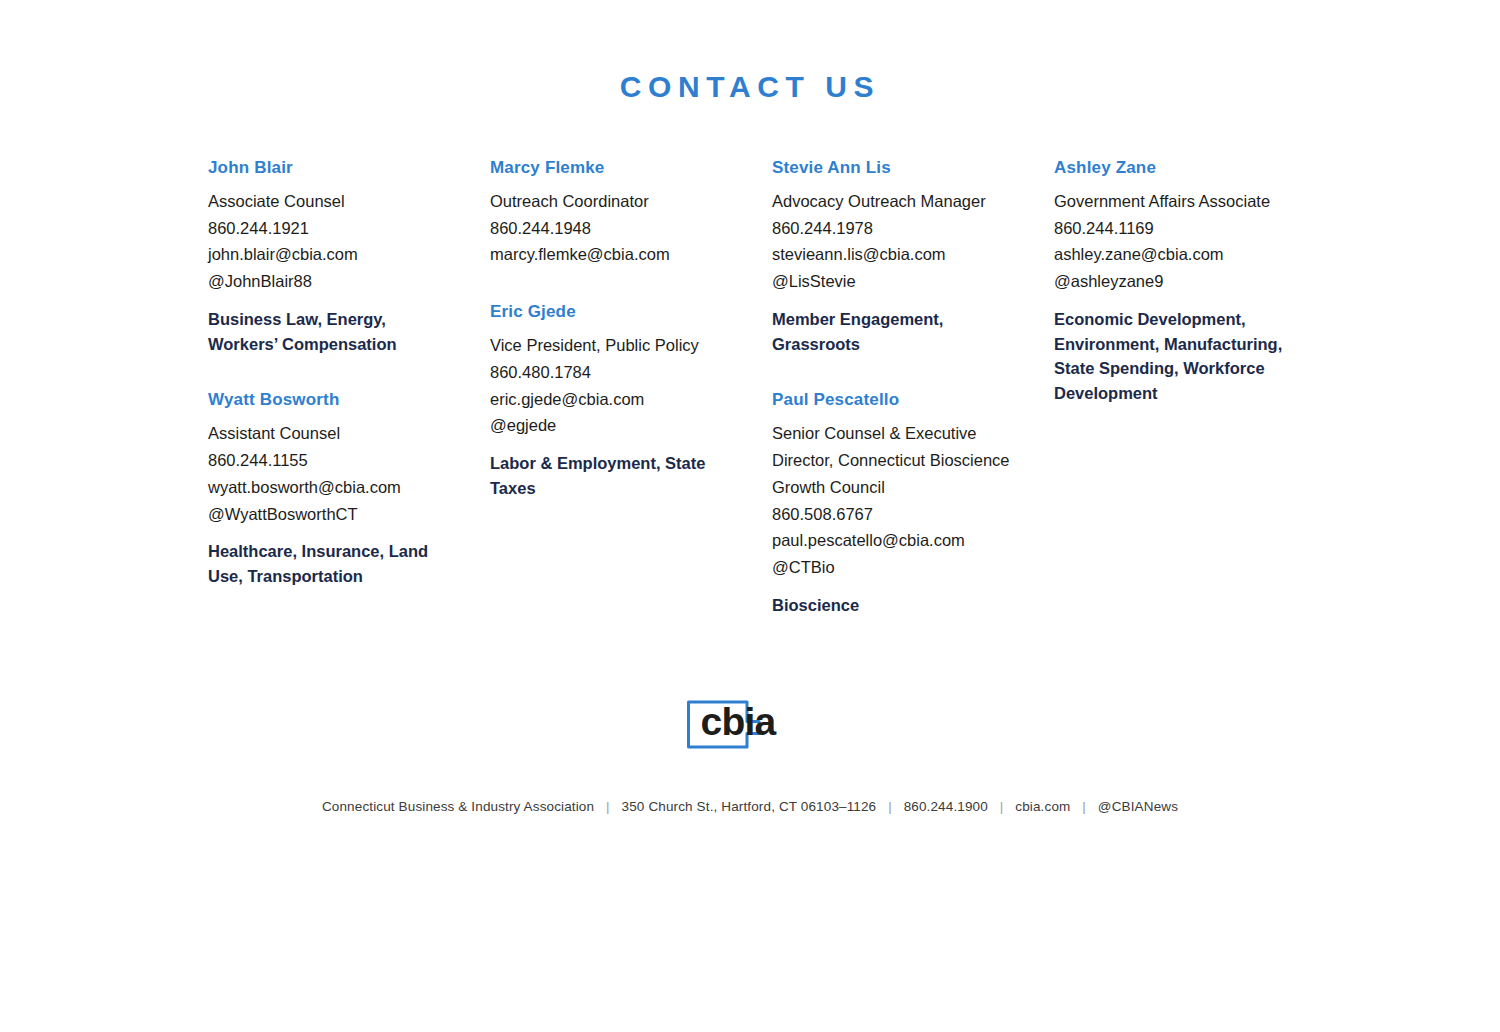Contact Us
John Blair
Associate Counsel
860.244.1921
john.blair@cbia.com
@JohnBlair88
Business Law, Energy, Workers’ Compensation
Wyatt Bosworth
Assistant Counsel
860.244.1155
wyatt.bosworth@cbia.com
@WyattBosworthCT
Healthcare, Insurance, Land Use, Transportation
Marcy Flemke
Outreach Coordinator
860.244.1948
marcy.flemke@cbia.com
Eric Gjede
Vice President, Public Policy
860.480.1784
eric.gjede@cbia.com
@egjede
Labor & Employment, State Taxes
Stevie Ann Lis
Advocacy Outreach Manager
860.244.1978
stevieann.lis@cbia.com
@LisStevie
Member Engagement, Grassroots
Paul Pescatello
Senior Counsel & Executive Director, Connecticut Bioscience Growth Council
860.508.6767
paul.pescatello@cbia.com
@CTBio
Bioscience
Ashley Zane
Government Affairs Associate
860.244.1169
ashley.zane@cbia.com
@ashleyzane9
Economic Development, Environment, Manufacturing, State Spending, Workforce Development
CBIA cbia
Connecticut Business & Industry Association | 350 Church St., Hartford, CT 06103–1126 | 860.244.1900 | cbia.com | @CBIANews